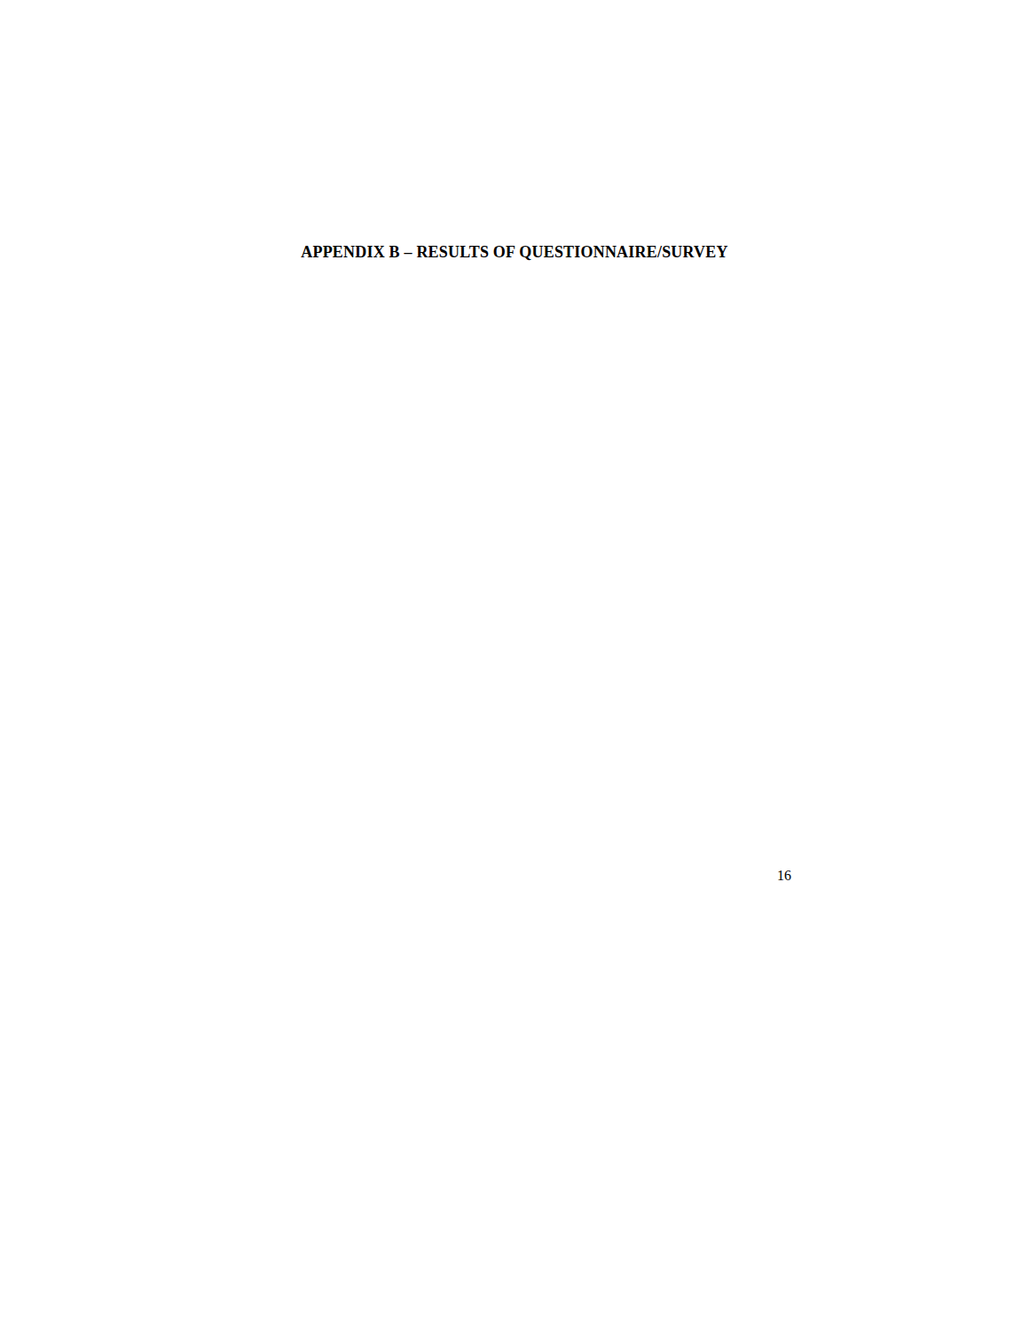APPENDIX B – RESULTS OF QUESTIONNAIRE/SURVEY
16